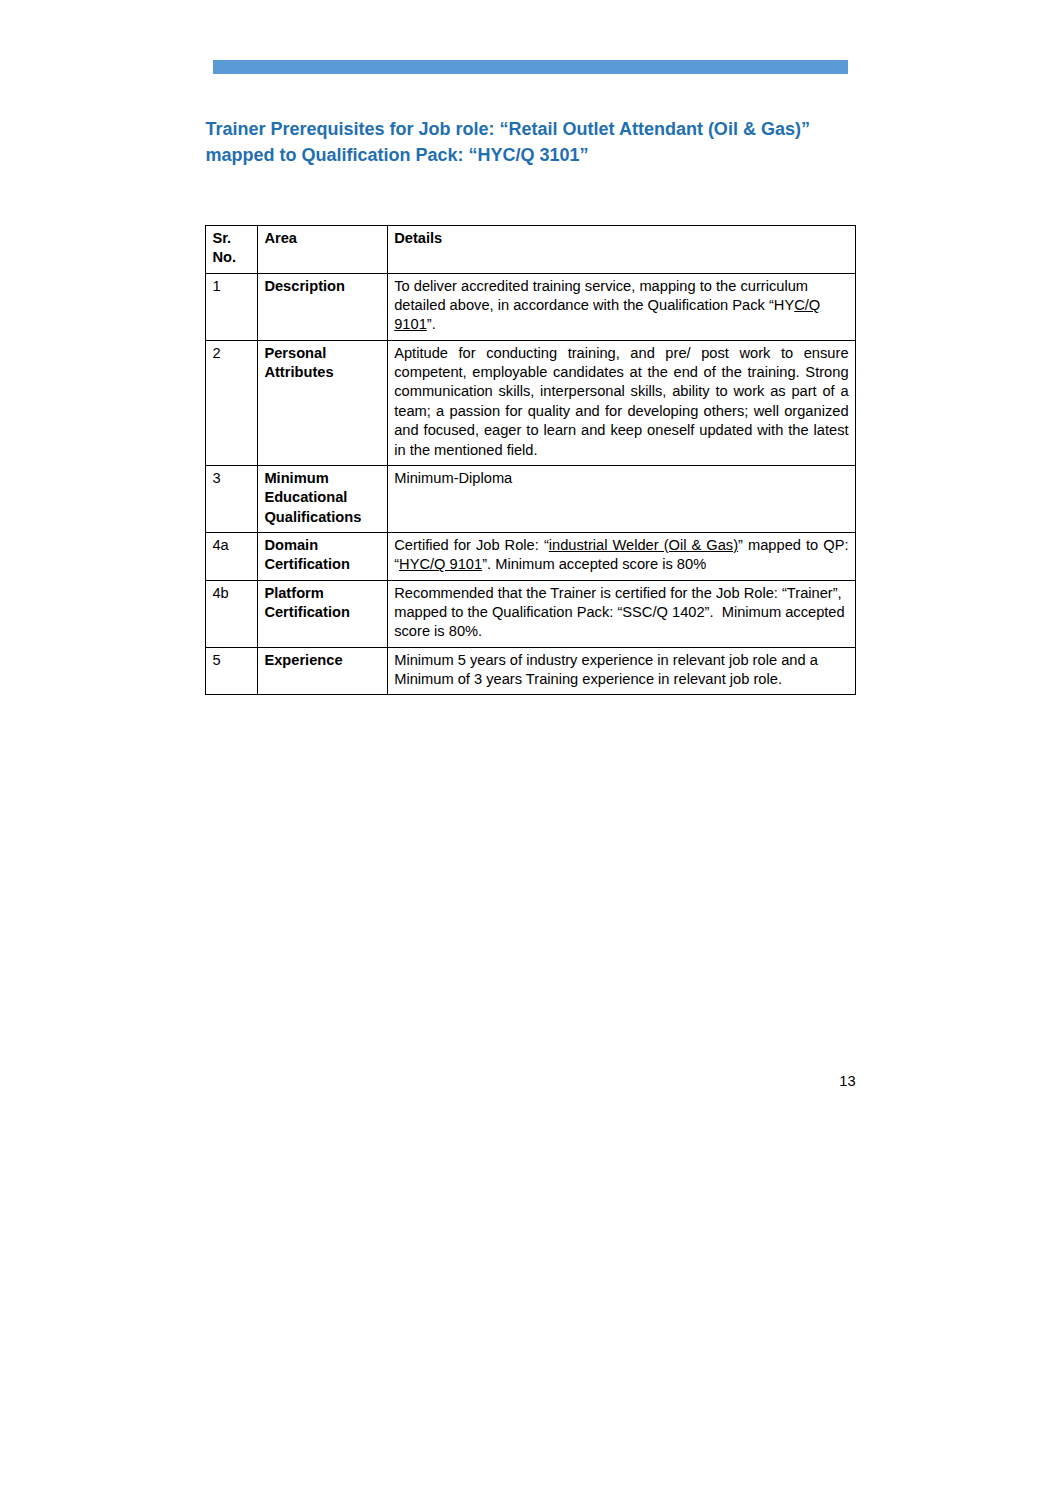Trainer Prerequisites for Job role: “Retail Outlet Attendant (Oil & Gas)” mapped to Qualification Pack: “HYC/Q 3101”
| Sr. No. | Area | Details |
| --- | --- | --- |
| 1 | Description | To deliver accredited training service, mapping to the curriculum detailed above, in accordance with the Qualification Pack “HY C/Q 9101 ”. |
| 2 | Personal Attributes | Aptitude for conducting training, and pre/ post work to ensure competent, employable candidates at the end of the training. Strong communication skills, interpersonal skills, ability to work as part of a team; a passion for quality and for developing others; well organized and focused, eager to learn and keep oneself updated with the latest in the mentioned field. |
| 3 | Minimum Educational Qualifications | Minimum-Diploma |
| 4a | Domain Certification | Certified for Job Role: “ industrial Welder (Oil & Gas) ” mapped to QP: “ HYC/Q 9101 ”. Minimum accepted score is 80% |
| 4b | Platform Certification | Recommended that the Trainer is certified for the Job Role: “Trainer”, mapped to the Qualification Pack: “SSC/Q 1402”. Minimum accepted score is 80%. |
| 5 | Experience | Minimum 5 years of industry experience in relevant job role and a Minimum of 3 years Training experience in relevant job role. |
13